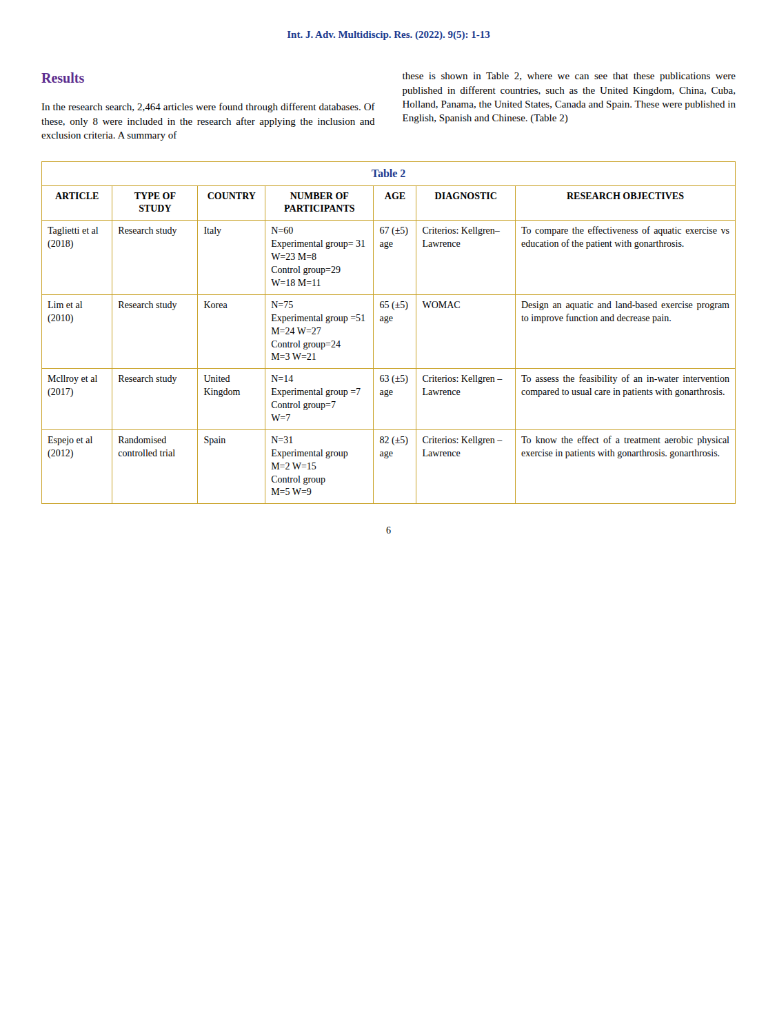Int. J. Adv. Multidiscip. Res. (2022). 9(5): 1-13
Results
In the research search, 2,464 articles were found through different databases. Of these, only 8 were included in the research after applying the inclusion and exclusion criteria. A summary of
these is shown in Table 2, where we can see that these publications were published in different countries, such as the United Kingdom, China, Cuba, Holland, Panama, the United States, Canada and Spain. These were published in English, Spanish and Chinese. (Table 2)
Table 2
| ARTICLE | TYPE OF STUDY | COUNTRY | NUMBER OF PARTICIPANTS | AGE | DIAGNOSTIC | RESEARCH OBJECTIVES |
| --- | --- | --- | --- | --- | --- | --- |
| Taglietti et al (2018) | Research study | Italy | N=60 Experimental group= 31 W=23 M=8 Control group=29 W=18 M=11 | 67 (±5) age | Criterios: Kellgren–Lawrence | To compare the effectiveness of aquatic exercise vs education of the patient with gonarthrosis. |
| Lim et al (2010) | Research study | Korea | N=75 Experimental group =51 M=24 W=27 Control group=24 M=3 W=21 | 65 (±5) age | WOMAC | Design an aquatic and land-based exercise program to improve function and decrease pain. |
| Mcllroy et al (2017) | Research study | United Kingdom | N=14 Experimental group =7 Control group=7 W=7 | 63 (±5) age | Criterios: Kellgren – Lawrence | To assess the feasibility of an in-water intervention compared to usual care in patients with gonarthrosis. |
| Espejo et al (2012) | Randomised controlled trial | Spain | N=31 Experimental group M=2 W=15 Control group M=5 W=9 | 82 (±5) age | Criterios: Kellgren – Lawrence | To know the effect of a treatment aerobic physical exercise in patients with gonarthrosis. gonarthrosis. |
6